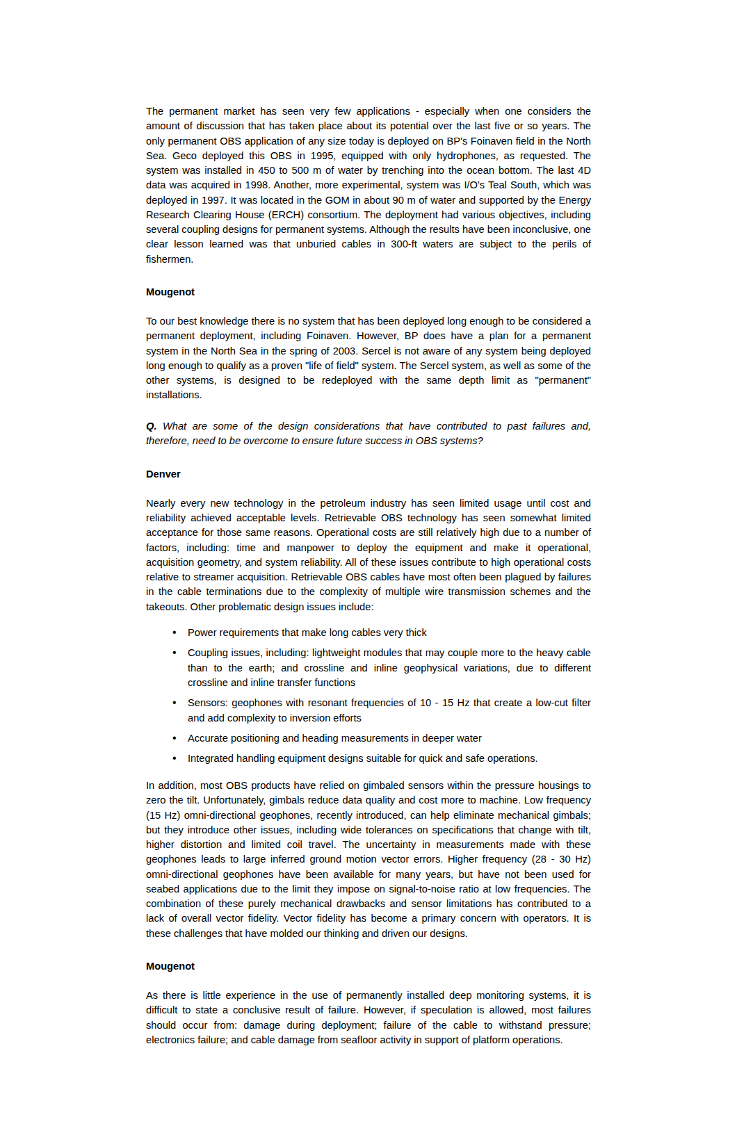The permanent market has seen very few applications - especially when one considers the amount of discussion that has taken place about its potential over the last five or so years. The only permanent OBS application of any size today is deployed on BP's Foinaven field in the North Sea. Geco deployed this OBS in 1995, equipped with only hydrophones, as requested. The system was installed in 450 to 500 m of water by trenching into the ocean bottom. The last 4D data was acquired in 1998. Another, more experimental, system was I/O's Teal South, which was deployed in 1997. It was located in the GOM in about 90 m of water and supported by the Energy Research Clearing House (ERCH) consortium. The deployment had various objectives, including several coupling designs for permanent systems. Although the results have been inconclusive, one clear lesson learned was that unburied cables in 300-ft waters are subject to the perils of fishermen.
Mougenot
To our best knowledge there is no system that has been deployed long enough to be considered a permanent deployment, including Foinaven. However, BP does have a plan for a permanent system in the North Sea in the spring of 2003. Sercel is not aware of any system being deployed long enough to qualify as a proven "life of field" system. The Sercel system, as well as some of the other systems, is designed to be redeployed with the same depth limit as "permanent" installations.
Q. What are some of the design considerations that have contributed to past failures and, therefore, need to be overcome to ensure future success in OBS systems?
Denver
Nearly every new technology in the petroleum industry has seen limited usage until cost and reliability achieved acceptable levels. Retrievable OBS technology has seen somewhat limited acceptance for those same reasons. Operational costs are still relatively high due to a number of factors, including: time and manpower to deploy the equipment and make it operational, acquisition geometry, and system reliability. All of these issues contribute to high operational costs relative to streamer acquisition. Retrievable OBS cables have most often been plagued by failures in the cable terminations due to the complexity of multiple wire transmission schemes and the takeouts. Other problematic design issues include:
Power requirements that make long cables very thick
Coupling issues, including: lightweight modules that may couple more to the heavy cable than to the earth; and crossline and inline geophysical variations, due to different crossline and inline transfer functions
Sensors: geophones with resonant frequencies of 10 - 15 Hz that create a low-cut filter and add complexity to inversion efforts
Accurate positioning and heading measurements in deeper water
Integrated handling equipment designs suitable for quick and safe operations.
In addition, most OBS products have relied on gimbaled sensors within the pressure housings to zero the tilt. Unfortunately, gimbals reduce data quality and cost more to machine. Low frequency (15 Hz) omni-directional geophones, recently introduced, can help eliminate mechanical gimbals; but they introduce other issues, including wide tolerances on specifications that change with tilt, higher distortion and limited coil travel. The uncertainty in measurements made with these geophones leads to large inferred ground motion vector errors. Higher frequency (28 - 30 Hz) omni-directional geophones have been available for many years, but have not been used for seabed applications due to the limit they impose on signal-to-noise ratio at low frequencies. The combination of these purely mechanical drawbacks and sensor limitations has contributed to a lack of overall vector fidelity. Vector fidelity has become a primary concern with operators. It is these challenges that have molded our thinking and driven our designs.
Mougenot
As there is little experience in the use of permanently installed deep monitoring systems, it is difficult to state a conclusive result of failure. However, if speculation is allowed, most failures should occur from: damage during deployment; failure of the cable to withstand pressure; electronics failure; and cable damage from seafloor activity in support of platform operations.